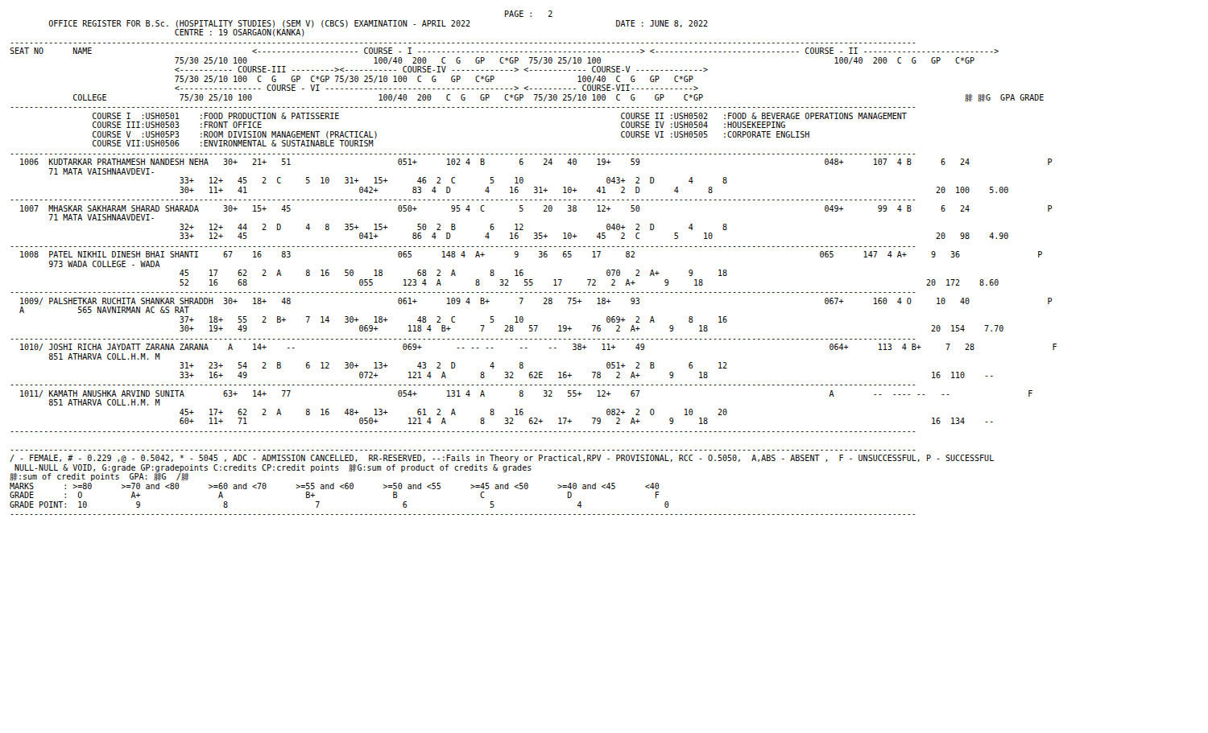PAGE :   2
        OFFICE REGISTER FOR B.Sc. (HOSPITALITY STUDIES) (SEM V) (CBCS) EXAMINATION - APRIL 2022                              DATE : JUNE 8, 2022
                                  CENTRE : 19 OSARGAON(KANKA)
-------------------------------------------------------------------------------------------------------------------------------------------------------------------------------------------
SEAT NO      NAME                                 <--------------------- COURSE - I ----------------------------------------------> <------------------------------ COURSE - II --------------------------->
                                  75/30 25/10 100                          100/40  200   C  G   GP   C*GP  75/30 25/10 100                                                100/40  200  C  G   GP   C*GP
                                  <----------- COURSE-III ---------><----------- COURSE-IV -------------> <------------ COURSE-V -------------->
                                  75/30 25/10 100  C  G   GP  C*GP 75/30 25/10 100  C  G   GP   C*GP                 100/40  C  G   GP   C*GP
                                  <----------------- COURSE - VI ---------------------------------------> <---------- COURSE-VII------------->
             COLLEGE               75/30 25/10 100                          100/40  200   C  G   GP   C*GP  75/30 25/10 100  C  G    GP    C*GP                                                      腓 腓G  GPA GRADE
-------------------------------------------------------------------------------------------------------------------------------------------------------------------------------------------
                 COURSE I  :USH0501    :FOOD PRODUCTION & PATISSERIE                                                          COURSE II :USH0502   :FOOD & BEVERAGE OPERATIONS MANAGEMENT
                 COURSE III:USH0503    :FRONT OFFICE                                                                          COURSE IV :USH0504   :HOUSEKEEPING
                 COURSE V  :USH05P3    :ROOM DIVISION MANAGEMENT (PRACTICAL)                                                  COURSE VI :USH0505   :CORPORATE ENGLISH
                 COURSE VII:USH0506    :ENVIRONMENTAL & SUSTAINABLE TOURISM
-------------------------------------------------------------------------------------------------------------------------------------------------------------------------------------------
  1006  KUDTARKAR PRATHAMESH NANDESH NEHA   30+   21+   51                      051+      102 4  B       6    24   40    19+    59                                      048+      107  4 B      6   24                P
        71 MATA VAISHNAAVDEVI-
                                   33+   12+   45   2  C     5  10   31+   15+      46  2  C       5    10                 043+  2  D       4      8
                                   30+   11+   41                       042+       83  4  D       4    16   31+   10+    41   2  D       4      8                                              20  100    5.00
-------------------------------------------------------------------------------------------------------------------------------------------------------------------------------------------
  1007  MHASKAR SAKHARAM SHARAD SHARADA     30+   15+   45                      050+       95 4  C       5    20   38    12+    50                                      049+       99  4 B      6   24                P
        71 MATA VAISHNAAVDEVI-
                                   32+   12+   44   2  D     4   8   35+   15+      50  2  B       6    12                 040+  2  D       4      8
                                   33+   12+   45                       041+       86  4  D       4    16   35+   10+    45   2  C       5     10                                              20   98    4.90
-------------------------------------------------------------------------------------------------------------------------------------------------------------------------------------------
  1008  PATEL NIKHIL DINESH BHAI SHANTI     67    16    83                      065      148 4  A+      9    36   65    17     82                                      065      147  4 A+     9   36                P
        973 WADA COLLEGE - WADA
                                   45    17    62   2  A     8  16   50    18       68  2  A       8    16                 070   2  A+      9     18
                                   52    16    68                       055      123 4  A       8    32   55    17     72   2  A+      9     18                                              20  172    8.60
-------------------------------------------------------------------------------------------------------------------------------------------------------------------------------------------
  1009/ PALSHETKAR RUCHITA SHANKAR SHRADDH  30+   18+   48                      061+      109 4  B+      7    28   75+   18+    93                                      067+      160  4 O     10   40                P
  A           565 NAVNIRMAN AC &S RAT
                                   37+   18+   55   2  B+    7  14   30+   18+      48  2  C       5    10                 069+  2  A       8     16
                                   30+   19+   49                       069+      118 4  B+      7    28   57    19+    76   2  A+      9     18                                              20  154    7.70
-------------------------------------------------------------------------------------------------------------------------------------------------------------------------------------------
  1010/ JOSHI RICHA JAYDATT ZARANA ZARANA    A    14+    --                      069+       -- -- --     --    --   38+   11+    49                                      064+      113  4 B+     7   28                F
        851 ATHARVA COLL.H.M. M
                                   31+   23+   54   2  B     6  12   30+   13+      43  2  D       4     8                 051+  2  B       6     12
                                   33+   16+   49                       072+      121 4  A       8    32   62E   16+    78   2  A+      9     18                                              16  110    --
-------------------------------------------------------------------------------------------------------------------------------------------------------------------------------------------
  1011/ KAMATH ANUSHKA ARVIND SUNITA        63+   14+   77                      054+      131 4  A       8    32   55+   12+    67                                       A        --  ---- --   --                F
        851 ATHARVA COLL.H.M. M
                                   45+   17+   62   2  A     8  16   48+   13+      61  2  A       8    16                 082+  2  O      10     20
                                   60+   11+   71                       050+      121 4  A       8    32   62+   17+    79   2  A+      9     18                                              16  134    --
-------------------------------------------------------------------------------------------------------------------------------------------------------------------------------------------

-------------------------------------------------------------------------------------------------------------------------------------------------------------------------------------------
/ - FEMALE, # - 0.229 ,@ - 0.5042, * - 5045 , ADC - ADMISSION CANCELLED,  RR-RESERVED, --:Fails in Theory or Practical,RPV - PROVISIONAL, RCC - O.5050,  A,ABS - ABSENT ,  F - UNSUCCESSFUL, P - SUCCESSFUL
 NULL-NULL & VOID, G:grade GP:gradepoints C:credits CP:credit points  腓G:sum of product of credits & grades
腓:sum of credit points  GPA: 腓G  /腓
MARKS      : >=80      >=70 and <80      >=60 and <70      >=55 and <60      >=50 and <55      >=45 and <50      >=40 and <45      <40
GRADE      :  O          A+                A                 B+                B                 C                 D                 F
GRADE POINT:  10          9                 8                  7                 6                 5                 4                 0
-------------------------------------------------------------------------------------------------------------------------------------------------------------------------------------------